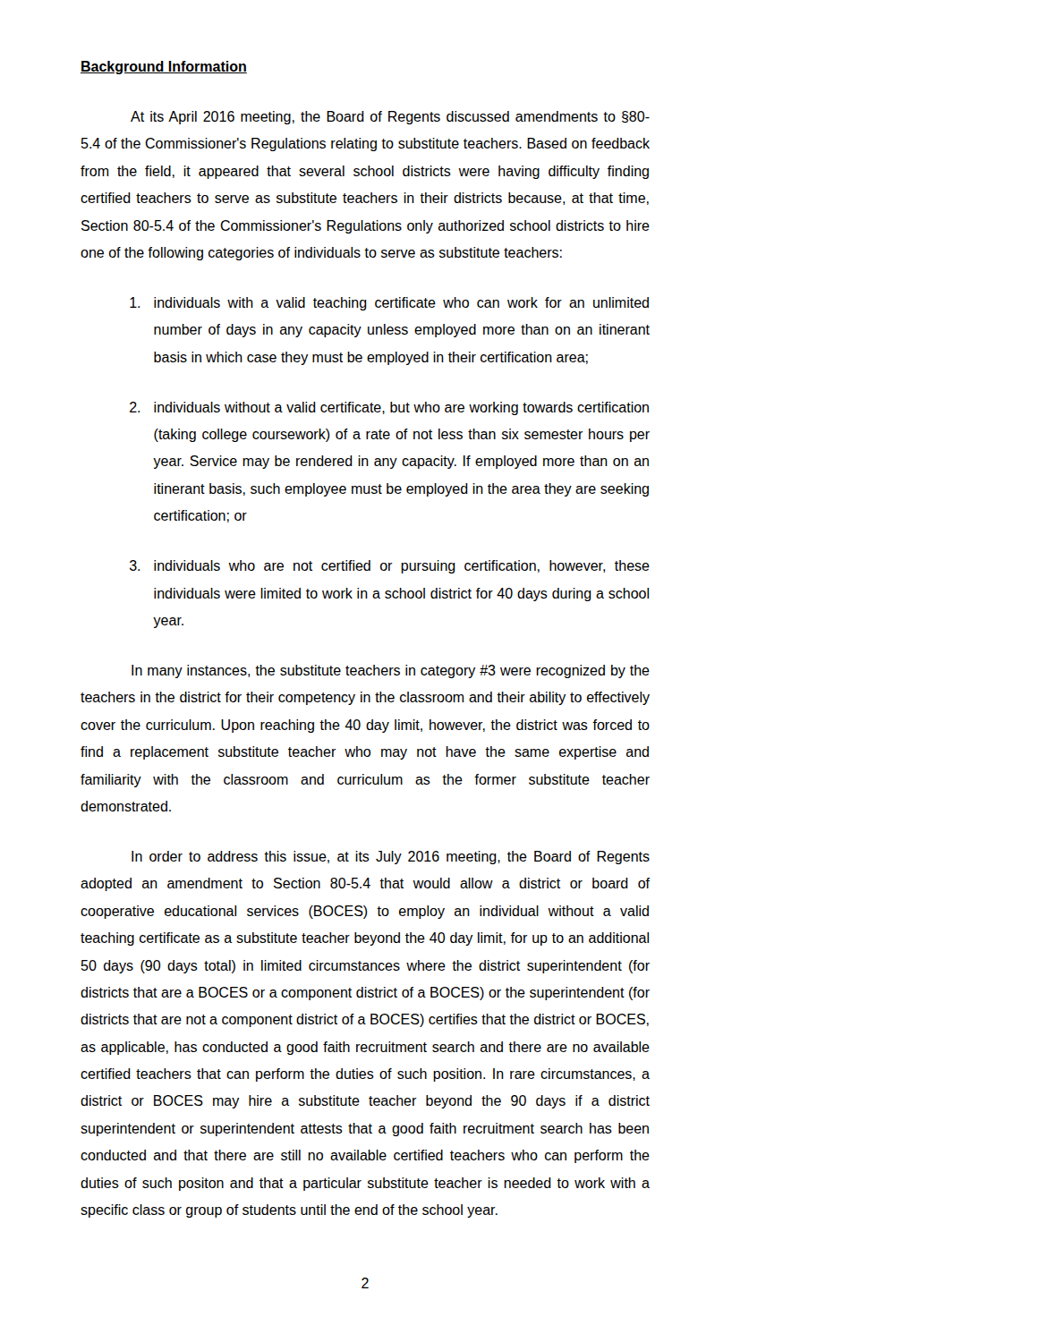Background Information
At its April 2016 meeting, the Board of Regents discussed amendments to §80-5.4 of the Commissioner's Regulations relating to substitute teachers. Based on feedback from the field, it appeared that several school districts were having difficulty finding certified teachers to serve as substitute teachers in their districts because, at that time, Section 80-5.4 of the Commissioner's Regulations only authorized school districts to hire one of the following categories of individuals to serve as substitute teachers:
individuals with a valid teaching certificate who can work for an unlimited number of days in any capacity unless employed more than on an itinerant basis in which case they must be employed in their certification area;
individuals without a valid certificate, but who are working towards certification (taking college coursework) of a rate of not less than six semester hours per year. Service may be rendered in any capacity. If employed more than on an itinerant basis, such employee must be employed in the area they are seeking certification; or
individuals who are not certified or pursuing certification, however, these individuals were limited to work in a school district for 40 days during a school year.
In many instances, the substitute teachers in category #3 were recognized by the teachers in the district for their competency in the classroom and their ability to effectively cover the curriculum. Upon reaching the 40 day limit, however, the district was forced to find a replacement substitute teacher who may not have the same expertise and familiarity with the classroom and curriculum as the former substitute teacher demonstrated.
In order to address this issue, at its July 2016 meeting, the Board of Regents adopted an amendment to Section 80-5.4 that would allow a district or board of cooperative educational services (BOCES) to employ an individual without a valid teaching certificate as a substitute teacher beyond the 40 day limit, for up to an additional 50 days (90 days total) in limited circumstances where the district superintendent (for districts that are a BOCES or a component district of a BOCES) or the superintendent (for districts that are not a component district of a BOCES) certifies that the district or BOCES, as applicable, has conducted a good faith recruitment search and there are no available certified teachers that can perform the duties of such position. In rare circumstances, a district or BOCES may hire a substitute teacher beyond the 90 days if a district superintendent or superintendent attests that a good faith recruitment search has been conducted and that there are still no available certified teachers who can perform the duties of such positon and that a particular substitute teacher is needed to work with a specific class or group of students until the end of the school year.
2